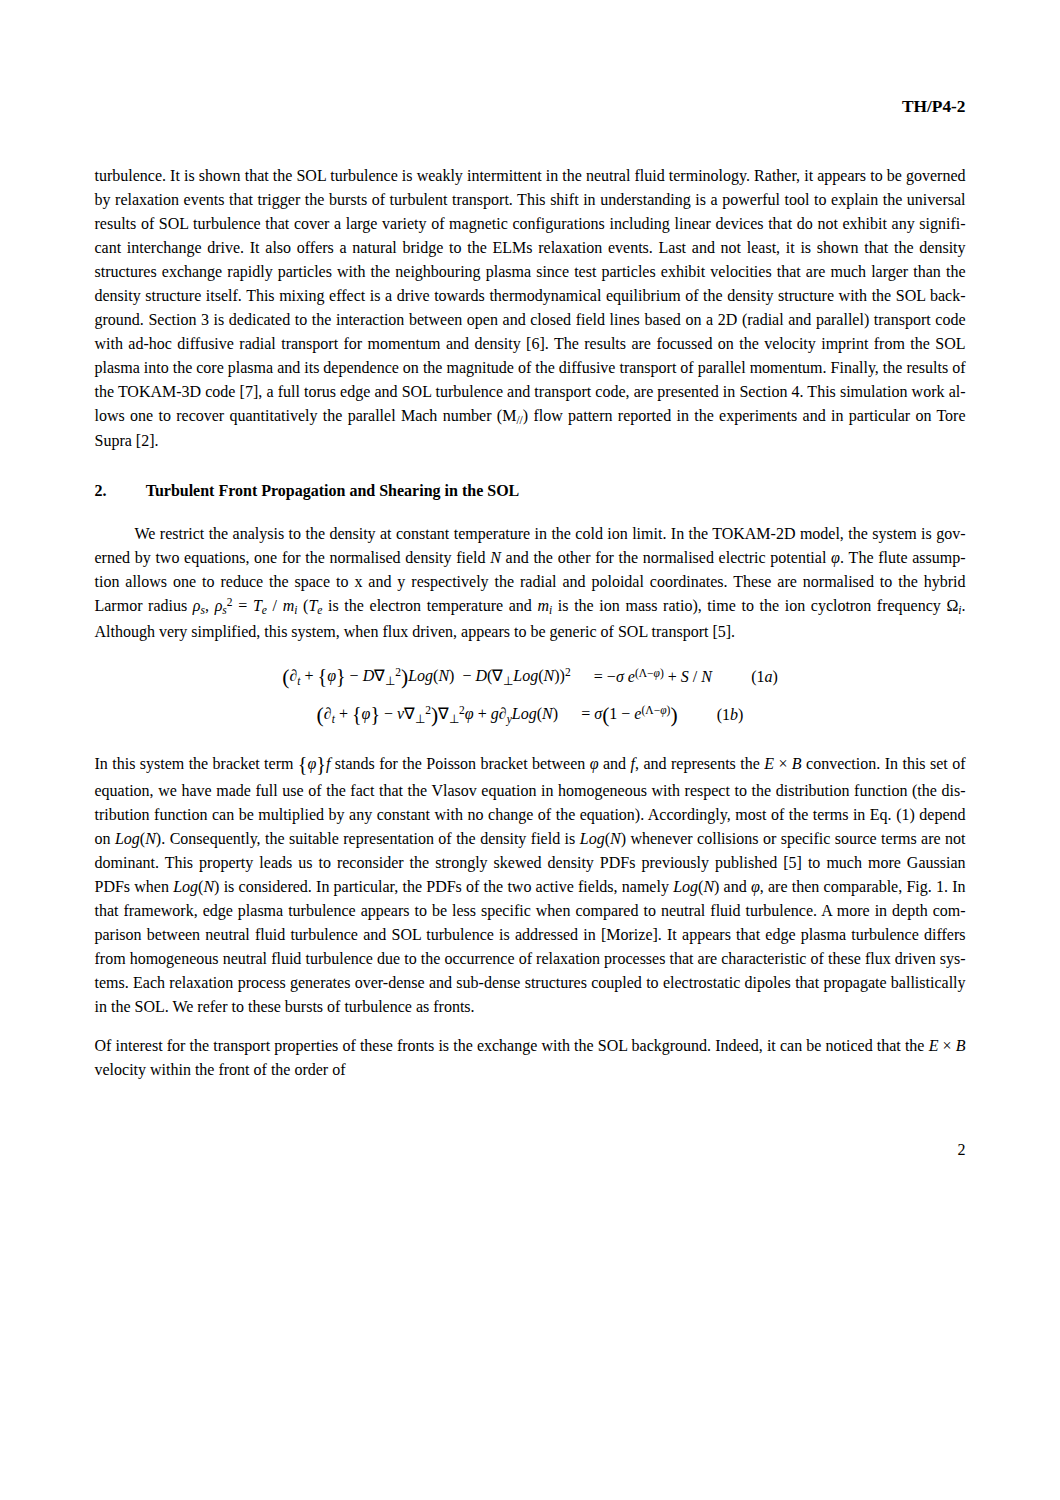TH/P4-2
turbulence. It is shown that the SOL turbulence is weakly intermittent in the neutral fluid terminology. Rather, it appears to be governed by relaxation events that trigger the bursts of turbulent transport. This shift in understanding is a powerful tool to explain the universal results of SOL turbulence that cover a large variety of magnetic configurations including linear devices that do not exhibit any significant interchange drive. It also offers a natural bridge to the ELMs relaxation events. Last and not least, it is shown that the density structures exchange rapidly particles with the neighbouring plasma since test particles exhibit velocities that are much larger than the density structure itself. This mixing effect is a drive towards thermodynamical equilibrium of the density structure with the SOL background. Section 3 is dedicated to the interaction between open and closed field lines based on a 2D (radial and parallel) transport code with ad-hoc diffusive radial transport for momentum and density [6]. The results are focussed on the velocity imprint from the SOL plasma into the core plasma and its dependence on the magnitude of the diffusive transport of parallel momentum. Finally, the results of the TOKAM-3D code [7], a full torus edge and SOL turbulence and transport code, are presented in Section 4. This simulation work allows one to recover quantitatively the parallel Mach number (M//) flow pattern reported in the experiments and in particular on Tore Supra [2].
2. Turbulent Front Propagation and Shearing in the SOL
We restrict the analysis to the density at constant temperature in the cold ion limit. In the TOKAM-2D model, the system is governed by two equations, one for the normalised density field N and the other for the normalised electric potential φ. The flute assumption allows one to reduce the space to x and y respectively the radial and poloidal coordinates. These are normalised to the hybrid Larmor radius ρs, ρs2 = Te / mi (Te is the electron temperature and mi is the ion mass ratio), time to the ion cyclotron frequency Ωi. Although very simplified, this system, when flux driven, appears to be generic of SOL transport [5].
(∂t + {φ} − D∇⊥2) Log(N) − D(∇⊥Log(N))2 = −σ e(Λ−φ) + S / N (1a) (∂t + {φ} − ν∇⊥2)∇⊥2φ + g∂yLog(N) = σ(1 − e(Λ−φ)) (1b)
In this system the bracket term {φ}f stands for the Poisson bracket between φ and f, and represents the E × B convection. In this set of equation, we have made full use of the fact that the Vlasov equation in homogeneous with respect to the distribution function (the distribution function can be multiplied by any constant with no change of the equation). Accordingly, most of the terms in Eq. (1) depend on Log(N). Consequently, the suitable representation of the density field is Log(N) whenever collisions or specific source terms are not dominant. This property leads us to reconsider the strongly skewed density PDFs previously published [5] to much more Gaussian PDFs when Log(N) is considered. In particular, the PDFs of the two active fields, namely Log(N) and φ, are then comparable, Fig. 1. In that framework, edge plasma turbulence appears to be less specific when compared to neutral fluid turbulence. A more in depth comparison between neutral fluid turbulence and SOL turbulence is addressed in [Morize]. It appears that edge plasma turbulence differs from homogeneous neutral fluid turbulence due to the occurrence of relaxation processes that are characteristic of these flux driven systems. Each relaxation process generates over-dense and sub-dense structures coupled to electrostatic dipoles that propagate ballistically in the SOL. We refer to these bursts of turbulence as fronts.
Of interest for the transport properties of these fronts is the exchange with the SOL background. Indeed, it can be noticed that the E × B velocity within the front of the order of
2